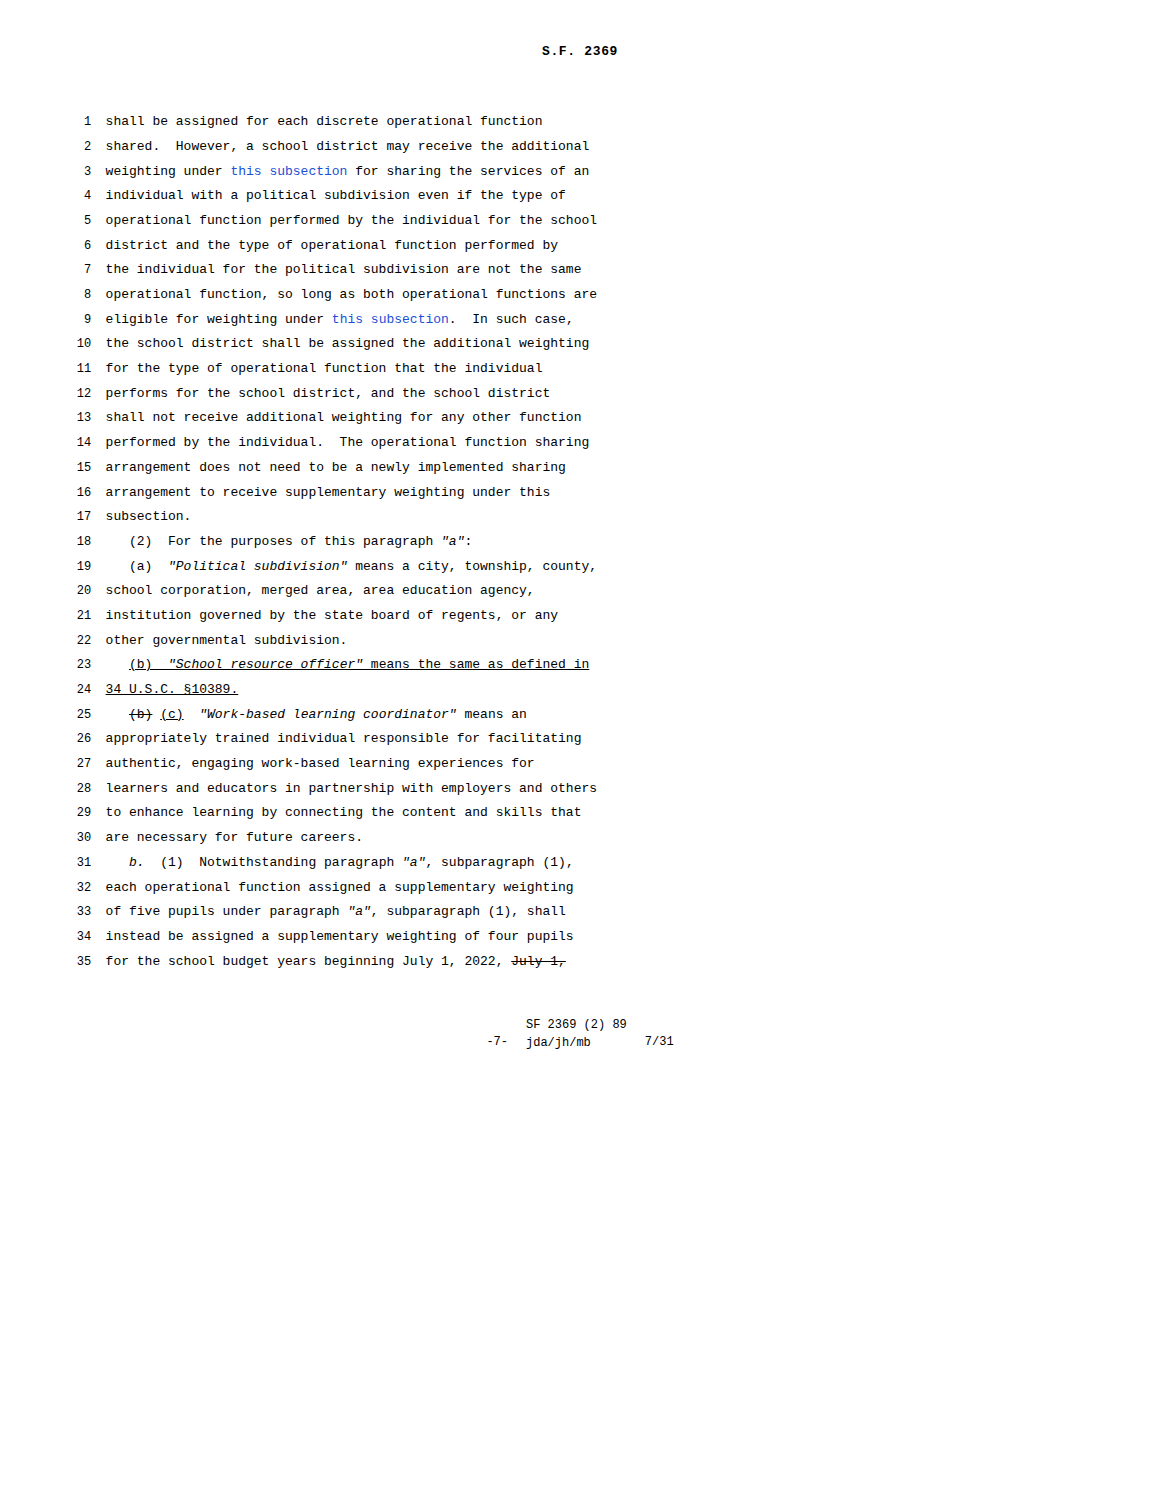S.F. 2369
1 shall be assigned for each discrete operational function
2 shared. However, a school district may receive the additional
3 weighting under this subsection for sharing the services of an
4 individual with a political subdivision even if the type of
5 operational function performed by the individual for the school
6 district and the type of operational function performed by
7 the individual for the political subdivision are not the same
8 operational function, so long as both operational functions are
9 eligible for weighting under this subsection. In such case,
10 the school district shall be assigned the additional weighting
11 for the type of operational function that the individual
12 performs for the school district, and the school district
13 shall not receive additional weighting for any other function
14 performed by the individual. The operational function sharing
15 arrangement does not need to be a newly implemented sharing
16 arrangement to receive supplementary weighting under this
17 subsection.
18 (2) For the purposes of this paragraph "a":
19 (a) "Political subdivision" means a city, township, county,
20 school corporation, merged area, area education agency,
21 institution governed by the state board of regents, or any
22 other governmental subdivision.
23 (b) "School resource officer" means the same as defined in
2434 U.S.C. §10389.
25 (b) (c) "Work-based learning coordinator" means an
26 appropriately trained individual responsible for facilitating
27 authentic, engaging work-based learning experiences for
28 learners and educators in partnership with employers and others
29 to enhance learning by connecting the content and skills that
30 are necessary for future careers.
31 b. (1) Notwithstanding paragraph "a", subparagraph (1),
32 each operational function assigned a supplementary weighting
33 of five pupils under paragraph "a", subparagraph (1), shall
34 instead be assigned a supplementary weighting of four pupils
35 for the school budget years beginning July 1, 2022, July 1,
-7- SF 2369 (2) 89
jda/jh/mb 7/31